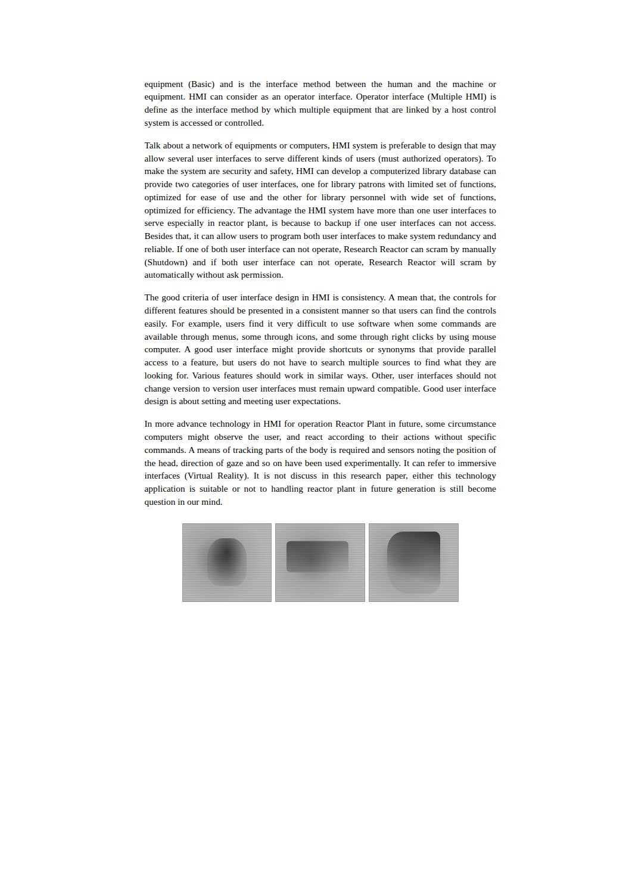equipment (Basic) and is the interface method between the human and the machine or equipment. HMI can consider as an operator interface. Operator interface (Multiple HMI) is define as the interface method by which multiple equipment that are linked by a host control system is accessed or controlled.
Talk about a network of equipments or computers, HMI system is preferable to design that may allow several user interfaces to serve different kinds of users (must authorized operators). To make the system are security and safety, HMI can develop a computerized library database can provide two categories of user interfaces, one for library patrons with limited set of functions, optimized for ease of use and the other for library personnel with wide set of functions, optimized for efficiency. The advantage the HMI system have more than one user interfaces to serve especially in reactor plant, is because to backup if one user interfaces can not access. Besides that, it can allow users to program both user interfaces to make system redundancy and reliable. If one of both user interface can not operate, Research Reactor can scram by manually (Shutdown) and if both user interface can not operate, Research Reactor will scram by automatically without ask permission.
The good criteria of user interface design in HMI is consistency. A mean that, the controls for different features should be presented in a consistent manner so that users can find the controls easily. For example, users find it very difficult to use software when some commands are available through menus, some through icons, and some through right clicks by using mouse computer. A good user interface might provide shortcuts or synonyms that provide parallel access to a feature, but users do not have to search multiple sources to find what they are looking for. Various features should work in similar ways. Other, user interfaces should not change version to version user interfaces must remain upward compatible. Good user interface design is about setting and meeting user expectations.
In more advance technology in HMI for operation Reactor Plant in future, some circumstance computers might observe the user, and react according to their actions without specific commands. A means of tracking parts of the body is required and sensors noting the position of the head, direction of gaze and so on have been used experimentally. It can refer to immersive interfaces (Virtual Reality). It is not discuss in this research paper, either this technology application is suitable or not to handling reactor plant in future generation is still become question in our mind.